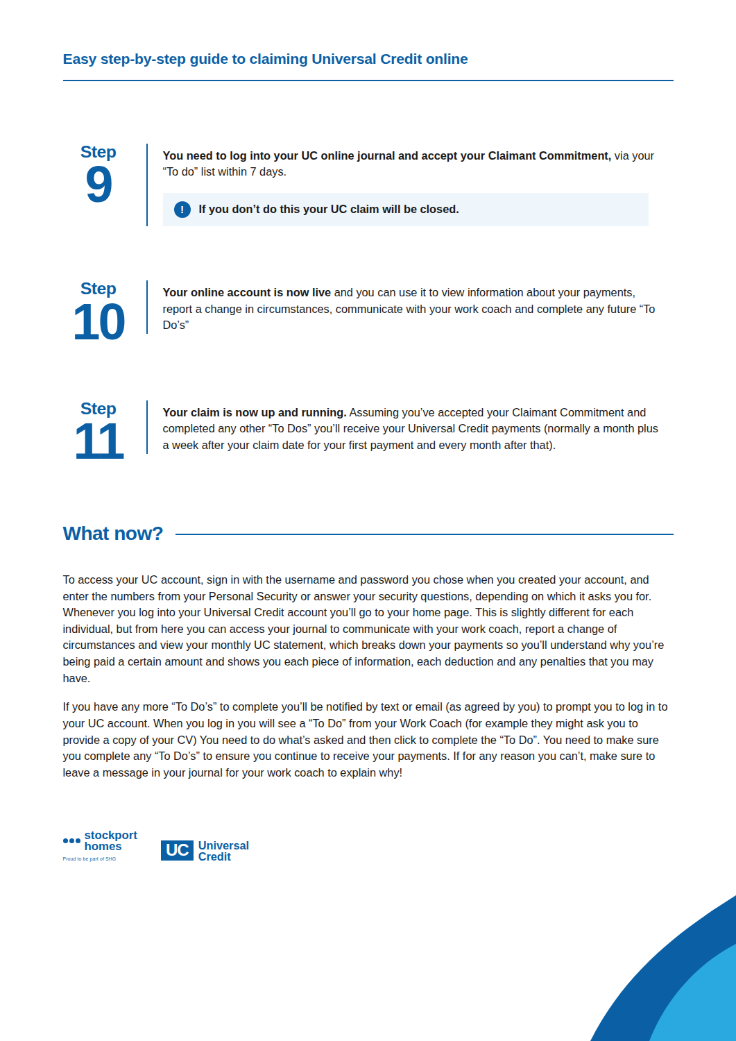Easy step-by-step guide to claiming Universal Credit online
Step 9
You need to log into your UC online journal and accept your Claimant Commitment, via your “To do” list within 7 days.
!
If you don’t do this your UC claim will be closed.
Step 10
Your online account is now live and you can use it to view information about your payments, report a change in circumstances, communicate with your work coach and complete any future “To Do’s”
Step 11
Your claim is now up and running. Assuming you’ve accepted your Claimant Commitment and completed any other “To Dos” you’ll receive your Universal Credit payments (normally a month plus a week after your claim date for your first payment and every month after that).
What now?
To access your UC account, sign in with the username and password you chose when you created your account, and enter the numbers from your Personal Security or answer your security questions, depending on which it asks you for. Whenever you log into your Universal Credit account you’ll go to your home page. This is slightly different for each individual, but from here you can access your journal to communicate with your work coach, report a change of circumstances and view your monthly UC statement, which breaks down your payments so you’ll understand why you’re being paid a certain amount and shows you each piece of information, each deduction and any penalties that you may have.
If you have any more “To Do’s” to complete you’ll be notified by text or email (as agreed by you) to prompt you to log in to your UC account. When you log in you will see a “To Do” from your Work Coach (for example they might ask you to provide a copy of your CV) You need to do what’s asked and then click to complete the “To Do”. You need to make sure you complete any “To Do’s” to ensure you continue to receive your payments. If for any reason you can’t, make sure to leave a message in your journal for your work coach to explain why!
stockporthomes
Proud to be part of SHG
UC
Universal Credit